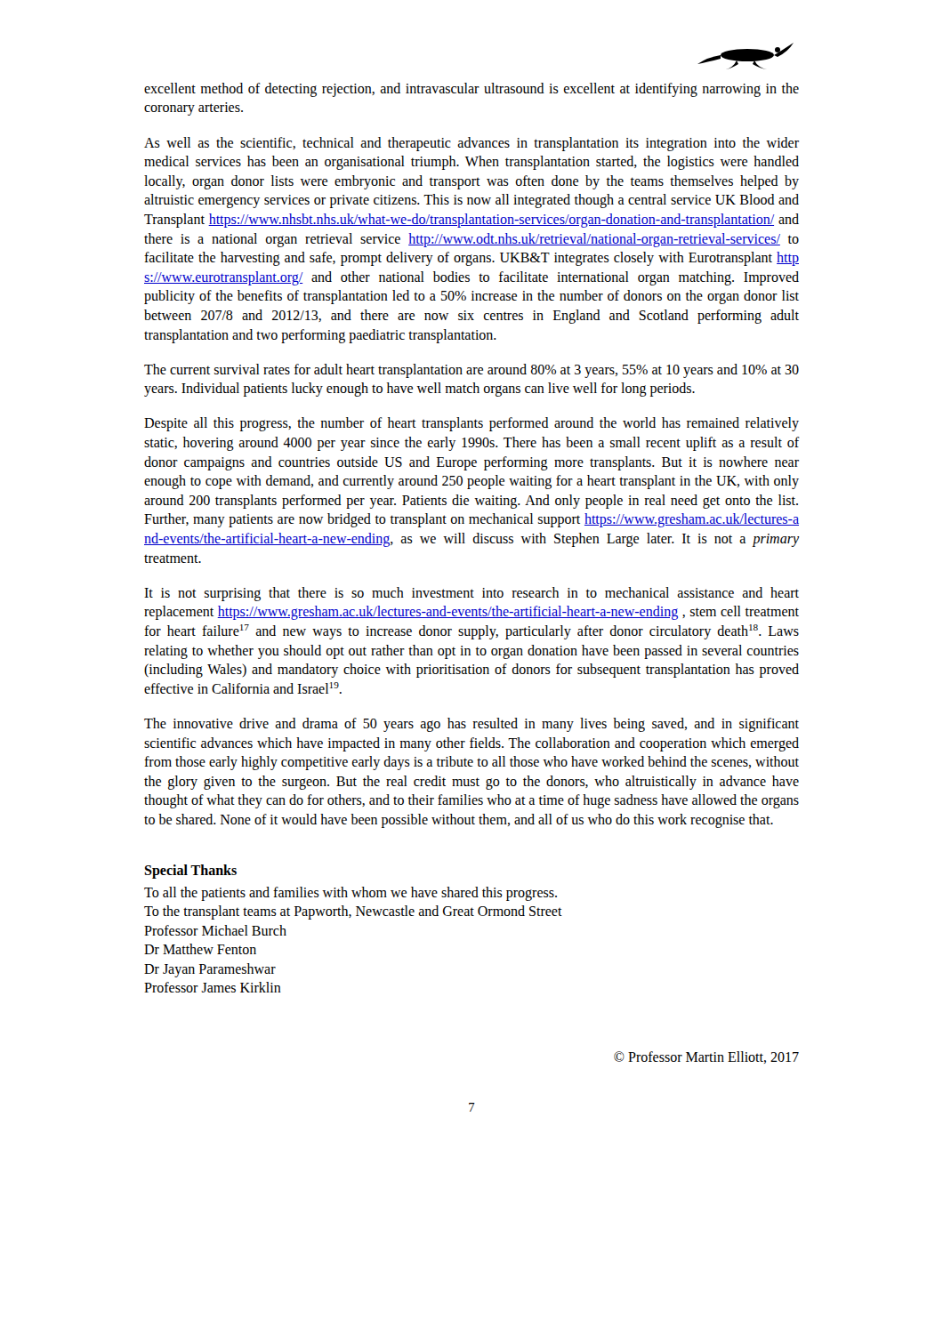excellent method of detecting rejection, and intravascular ultrasound is excellent at identifying narrowing in the coronary arteries.
As well as the scientific, technical and therapeutic advances in transplantation its integration into the wider medical services has been an organisational triumph. When transplantation started, the logistics were handled locally, organ donor lists were embryonic and transport was often done by the teams themselves helped by altruistic emergency services or private citizens. This is now all integrated though a central service UK Blood and Transplant https://www.nhsbt.nhs.uk/what-we-do/transplantation-services/organ-donation-and-transplantation/ and there is a national organ retrieval service http://www.odt.nhs.uk/retrieval/national-organ-retrieval-services/ to facilitate the harvesting and safe, prompt delivery of organs. UKB&T integrates closely with Eurotransplant https://www.eurotransplant.org/ and other national bodies to facilitate international organ matching. Improved publicity of the benefits of transplantation led to a 50% increase in the number of donors on the organ donor list between 207/8 and 2012/13, and there are now six centres in England and Scotland performing adult transplantation and two performing paediatric transplantation.
The current survival rates for adult heart transplantation are around 80% at 3 years, 55% at 10 years and 10% at 30 years. Individual patients lucky enough to have well match organs can live well for long periods.
Despite all this progress, the number of heart transplants performed around the world has remained relatively static, hovering around 4000 per year since the early 1990s. There has been a small recent uplift as a result of donor campaigns and countries outside US and Europe performing more transplants. But it is nowhere near enough to cope with demand, and currently around 250 people waiting for a heart transplant in the UK, with only around 200 transplants performed per year. Patients die waiting. And only people in real need get onto the list. Further, many patients are now bridged to transplant on mechanical support https://www.gresham.ac.uk/lectures-and-events/the-artificial-heart-a-new-ending, as we will discuss with Stephen Large later. It is not a primary treatment.
It is not surprising that there is so much investment into research in to mechanical assistance and heart replacement https://www.gresham.ac.uk/lectures-and-events/the-artificial-heart-a-new-ending , stem cell treatment for heart failure17 and new ways to increase donor supply, particularly after donor circulatory death18. Laws relating to whether you should opt out rather than opt in to organ donation have been passed in several countries (including Wales) and mandatory choice with prioritisation of donors for subsequent transplantation has proved effective in California and Israel19.
The innovative drive and drama of 50 years ago has resulted in many lives being saved, and in significant scientific advances which have impacted in many other fields. The collaboration and cooperation which emerged from those early highly competitive early days is a tribute to all those who have worked behind the scenes, without the glory given to the surgeon. But the real credit must go to the donors, who altruistically in advance have thought of what they can do for others, and to their families who at a time of huge sadness have allowed the organs to be shared. None of it would have been possible without them, and all of us who do this work recognise that.
Special Thanks
To all the patients and families with whom we have shared this progress.
To the transplant teams at Papworth, Newcastle and Great Ormond Street
Professor Michael Burch
Dr Matthew Fenton
Dr Jayan Parameshwar
Professor James Kirklin
© Professor Martin Elliott, 2017
7